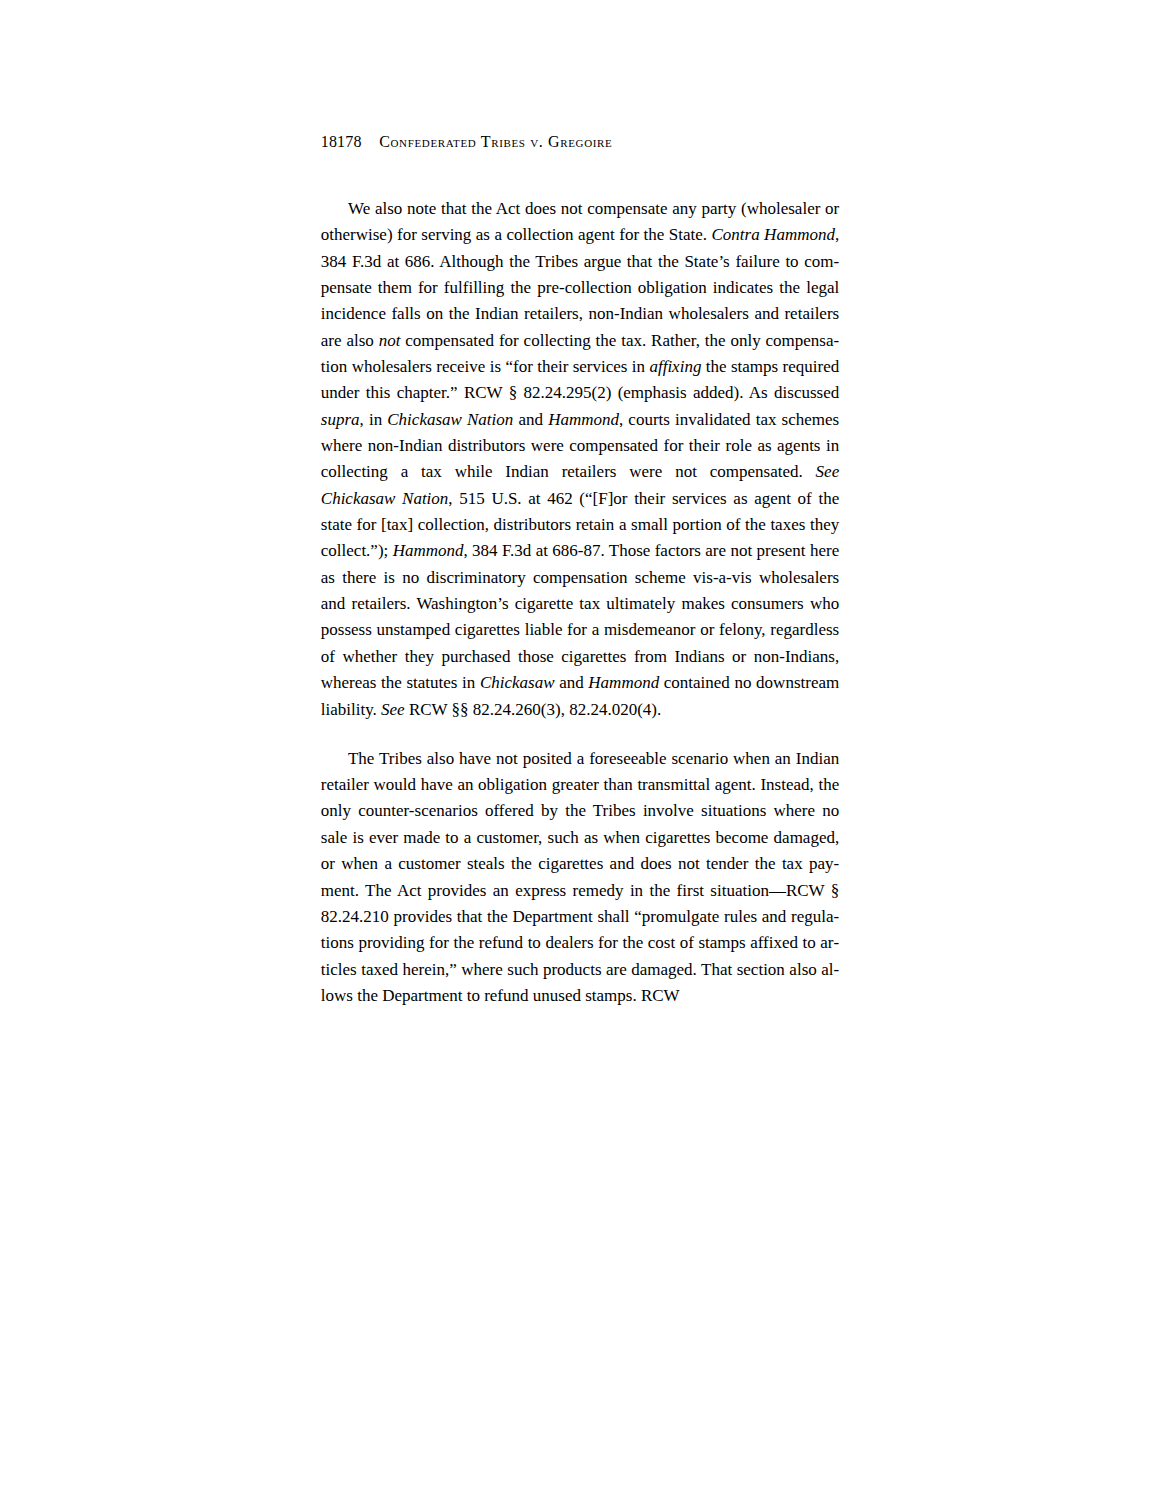18178 Confederated Tribes v. Gregoire
We also note that the Act does not compensate any party (wholesaler or otherwise) for serving as a collection agent for the State. Contra Hammond, 384 F.3d at 686. Although the Tribes argue that the State’s failure to compensate them for fulfilling the pre-collection obligation indicates the legal incidence falls on the Indian retailers, non-Indian wholesalers and retailers are also not compensated for collecting the tax. Rather, the only compensation wholesalers receive is “for their services in affixing the stamps required under this chapter.” RCW § 82.24.295(2) (emphasis added). As discussed supra, in Chickasaw Nation and Hammond, courts invalidated tax schemes where non-Indian distributors were compensated for their role as agents in collecting a tax while Indian retailers were not compensated. See Chickasaw Nation, 515 U.S. at 462 (“[F]or their services as agent of the state for [tax] collection, distributors retain a small portion of the taxes they collect.”); Hammond, 384 F.3d at 686-87. Those factors are not present here as there is no discriminatory compensation scheme vis-a-vis wholesalers and retailers. Washington’s cigarette tax ultimately makes consumers who possess unstamped cigarettes liable for a misdemeanor or felony, regardless of whether they purchased those cigarettes from Indians or non-Indians, whereas the statutes in Chickasaw and Hammond contained no downstream liability. See RCW §§ 82.24.260(3), 82.24.020(4).
The Tribes also have not posited a foreseeable scenario when an Indian retailer would have an obligation greater than transmittal agent. Instead, the only counter-scenarios offered by the Tribes involve situations where no sale is ever made to a customer, such as when cigarettes become damaged, or when a customer steals the cigarettes and does not tender the tax payment. The Act provides an express remedy in the first situation—RCW § 82.24.210 provides that the Department shall “promulgate rules and regulations providing for the refund to dealers for the cost of stamps affixed to articles taxed herein,” where such products are damaged. That section also allows the Department to refund unused stamps. RCW